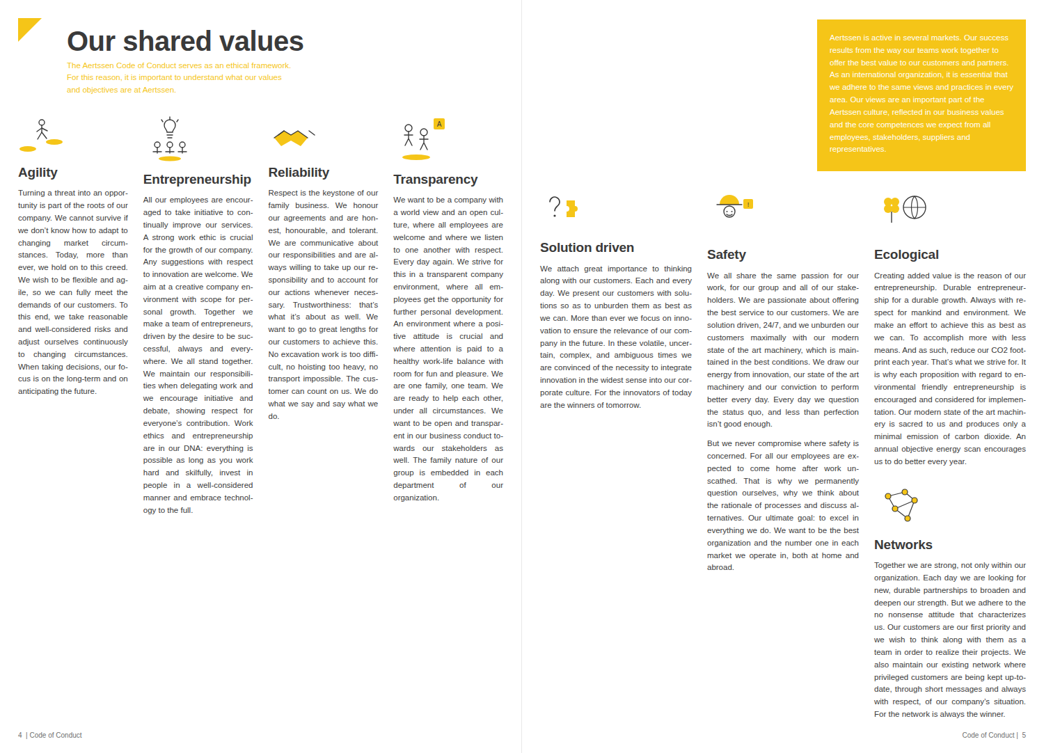Our shared values
The Aertssen Code of Conduct serves as an ethical framework. For this reason, it is important to understand what our values and objectives are at Aertssen.
Agility
Turning a threat into an opportunity is part of the roots of our company. We cannot survive if we don’t know how to adapt to changing market circumstances. Today, more than ever, we hold on to this creed. We wish to be flexible and agile, so we can fully meet the demands of our customers. To this end, we take reasonable and well-considered risks and adjust ourselves continuously to changing circumstances. When taking decisions, our focus is on the long-term and on anticipating the future.
Entrepreneurship
All our employees are encouraged to take initiative to continually improve our services. A strong work ethic is crucial for the growth of our company. Any suggestions with respect to innovation are welcome. We aim at a creative company environment with scope for personal growth. Together we make a team of entrepreneurs, driven by the desire to be successful, always and everywhere. We all stand together. We maintain our responsibilities when delegating work and we encourage initiative and debate, showing respect for everyone’s contribution. Work ethics and entrepreneurship are in our DNA: everything is possible as long as you work hard and skilfully, invest in people in a well-considered manner and embrace technology to the full.
Reliability
Respect is the keystone of our family business. We honour our agreements and are honest, honourable, and tolerant. We are communicative about our responsibilities and are always willing to take up our responsibility and to account for our actions whenever necessary. Trustworthiness: that’s what it’s about as well. We want to go to great lengths for our customers to achieve this. No excavation work is too difficult, no hoisting too heavy, no transport impossible. The customer can count on us. We do what we say and say what we do.
A
Transparency
We want to be a company with a world view and an open culture, where all employees are welcome and where we listen to one another with respect. Every day again. We strive for this in a transparent company environment, where all employees get the opportunity for further personal development. An environment where a positive attitude is crucial and where attention is paid to a healthy work-life balance with room for fun and pleasure. We are one family, one team. We are ready to help each other, under all circumstances. We want to be open and transparent in our business conduct towards our stakeholders as well. The family nature of our group is embedded in each department of our organization.
4 | Code of Conduct
Aertssen is active in several markets. Our success results from the way our teams work together to offer the best value to our customers and partners. As an international organization, it is essential that we adhere to the same views and practices in every area. Our views are an important part of the Aertssen culture, reflected in our business values and the core competences we expect from all employees, stakeholders, suppliers and representatives.
Solution driven
We attach great importance to thinking along with our customers. Each and every day. We present our customers with solutions so as to unburden them as best as we can. More than ever we focus on innovation to ensure the relevance of our company in the future. In these volatile, uncertain, complex, and ambiguous times we are convinced of the necessity to integrate innovation in the widest sense into our corporate culture. For the innovators of today are the winners of tomorrow.
!
Safety
We all share the same passion for our work, for our group and all of our stakeholders. We are passionate about offering the best service to our customers. We are solution driven, 24/7, and we unburden our customers maximally with our modern state of the art machinery, which is maintained in the best conditions. We draw our energy from innovation, our state of the art machinery and our conviction to perform better every day. Every day we question the status quo, and less than perfection isn’t good enough.
But we never compromise where safety is concerned. For all our employees are expected to come home after work unscathed. That is why we permanently question ourselves, why we think about the rationale of processes and discuss alternatives. Our ultimate goal: to excel in everything we do. We want to be the best organization and the number one in each market we operate in, both at home and abroad.
Ecological
Creating added value is the reason of our entrepreneurship. Durable entrepreneurship for a durable growth. Always with respect for mankind and environment. We make an effort to achieve this as best as we can. To accomplish more with less means. And as such, reduce our CO2 footprint each year. That’s what we strive for. It is why each proposition with regard to environmental friendly entrepreneurship is encouraged and considered for implementation. Our modern state of the art machinery is sacred to us and produces only a minimal emission of carbon dioxide. An annual objective energy scan encourages us to do better every year.
Networks
Together we are strong, not only within our organization. Each day we are looking for new, durable partnerships to broaden and deepen our strength. But we adhere to the no nonsense attitude that characterizes us. Our customers are our first priority and we wish to think along with them as a team in order to realize their projects. We also maintain our existing network where privileged customers are being kept up-to-date, through short messages and always with respect, of our company’s situation. For the network is always the winner.
Code of Conduct | 5